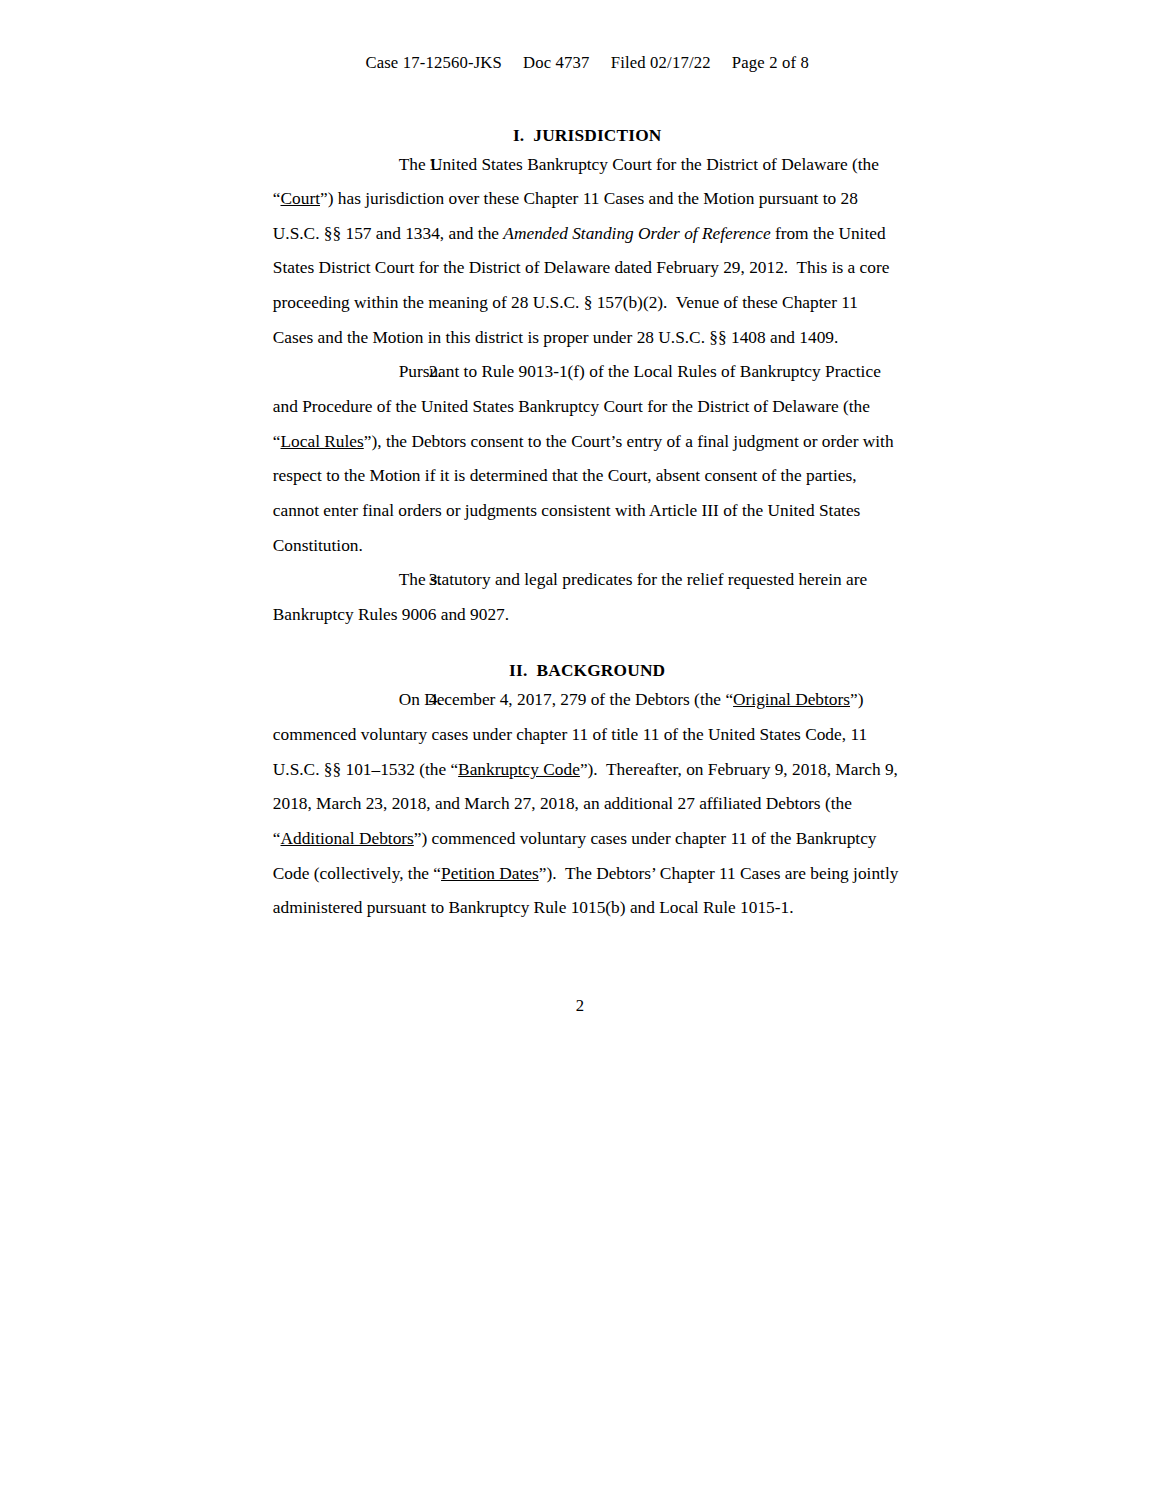Case 17-12560-JKS Doc 4737 Filed 02/17/22 Page 2 of 8
I. JURISDICTION
1. The United States Bankruptcy Court for the District of Delaware (the “Court”) has jurisdiction over these Chapter 11 Cases and the Motion pursuant to 28 U.S.C. §§ 157 and 1334, and the Amended Standing Order of Reference from the United States District Court for the District of Delaware dated February 29, 2012. This is a core proceeding within the meaning of 28 U.S.C. § 157(b)(2). Venue of these Chapter 11 Cases and the Motion in this district is proper under 28 U.S.C. §§ 1408 and 1409.
2. Pursuant to Rule 9013-1(f) of the Local Rules of Bankruptcy Practice and Procedure of the United States Bankruptcy Court for the District of Delaware (the “Local Rules”), the Debtors consent to the Court’s entry of a final judgment or order with respect to the Motion if it is determined that the Court, absent consent of the parties, cannot enter final orders or judgments consistent with Article III of the United States Constitution.
3. The statutory and legal predicates for the relief requested herein are Bankruptcy Rules 9006 and 9027.
II. BACKGROUND
4. On December 4, 2017, 279 of the Debtors (the “Original Debtors”) commenced voluntary cases under chapter 11 of title 11 of the United States Code, 11 U.S.C. §§ 101–1532 (the “Bankruptcy Code”). Thereafter, on February 9, 2018, March 9, 2018, March 23, 2018, and March 27, 2018, an additional 27 affiliated Debtors (the “Additional Debtors”) commenced voluntary cases under chapter 11 of the Bankruptcy Code (collectively, the “Petition Dates”). The Debtors’ Chapter 11 Cases are being jointly administered pursuant to Bankruptcy Rule 1015(b) and Local Rule 1015-1.
2